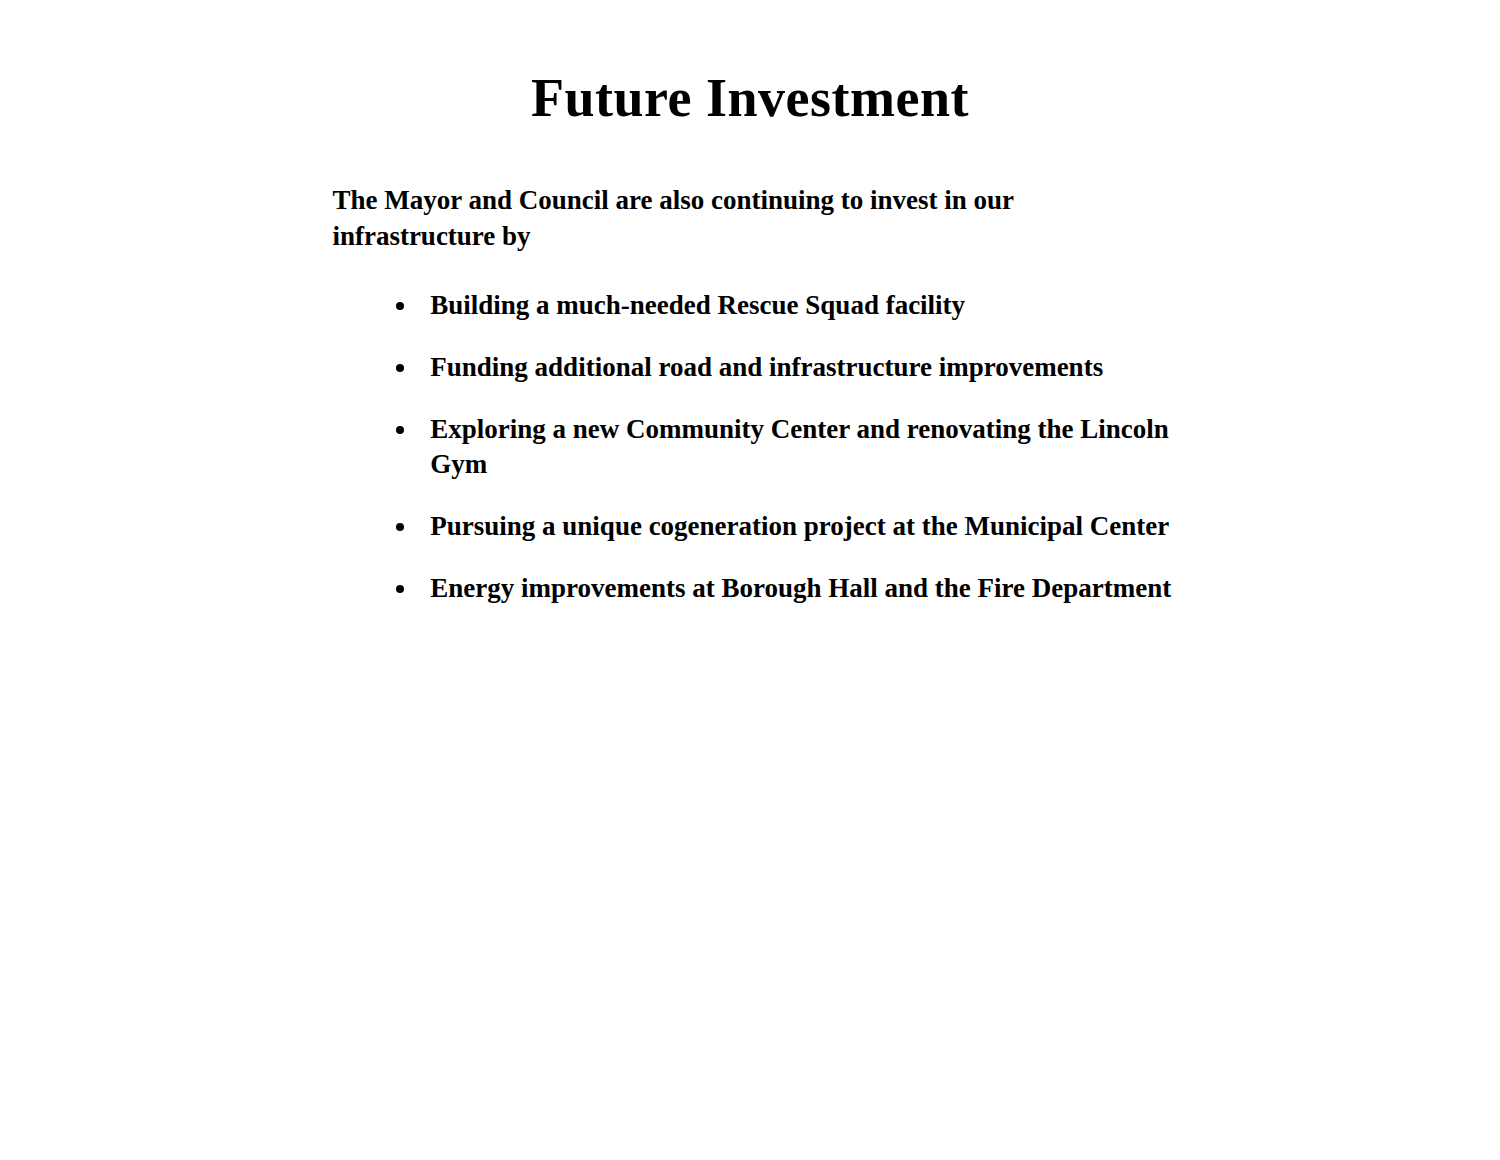Future Investment
The Mayor and Council are also continuing to invest in our infrastructure by
Building a much-needed Rescue Squad facility
Funding additional road and infrastructure improvements
Exploring a new Community Center and renovating the Lincoln Gym
Pursuing a unique cogeneration project at the Municipal Center
Energy improvements at Borough Hall and the Fire Department